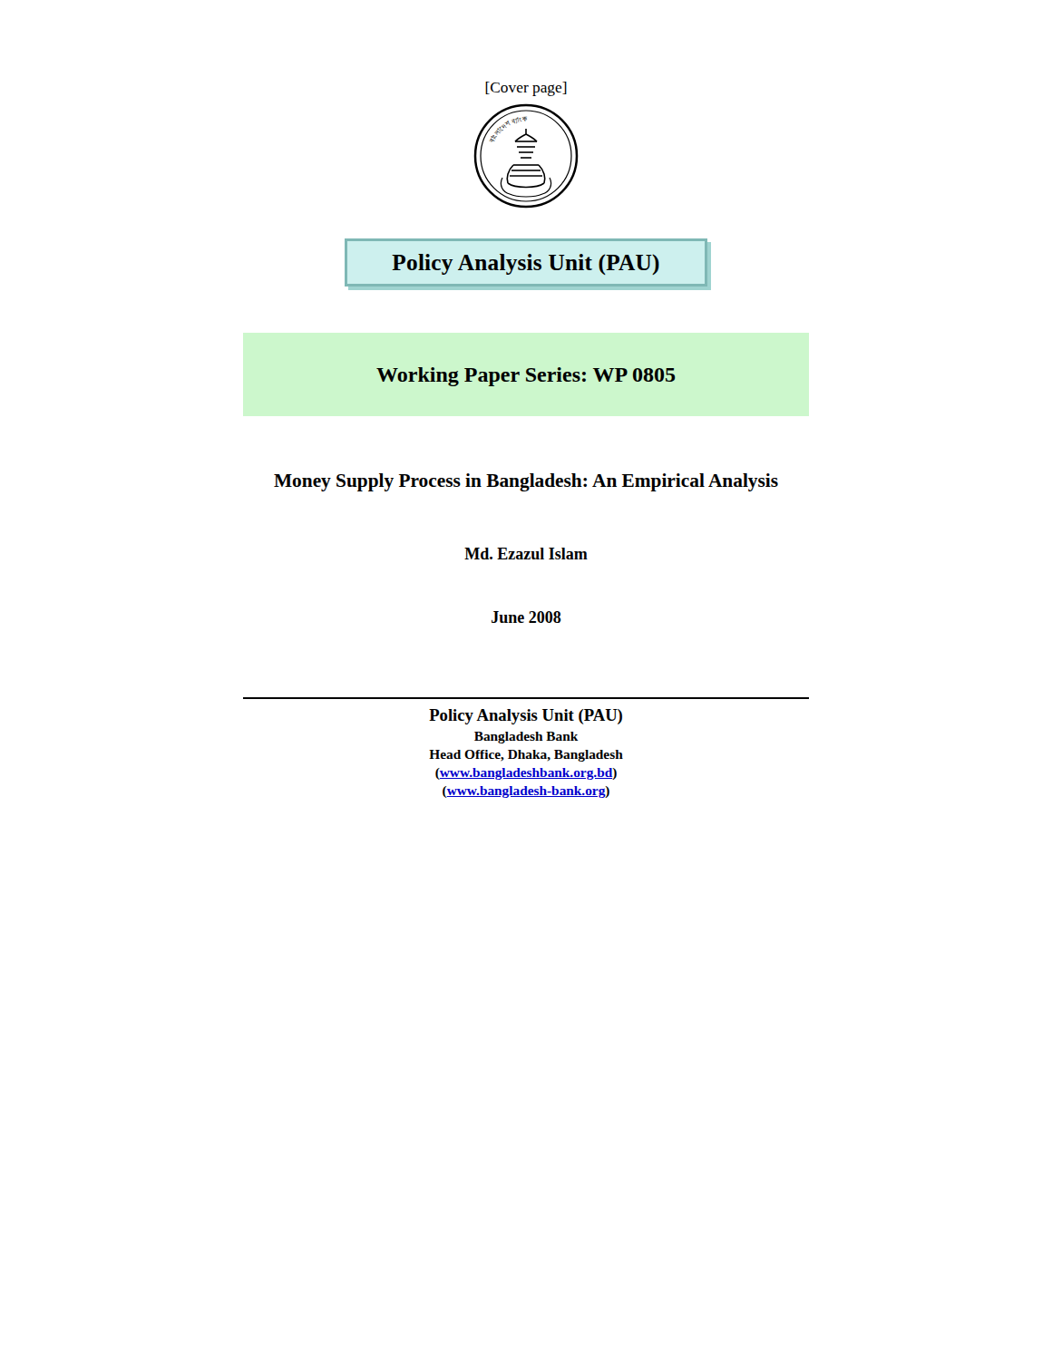[Cover page]
বাংলাদেশ ব্যাংক
Policy Analysis Unit (PAU)
Working Paper Series: WP 0805
Money Supply Process in Bangladesh: An Empirical Analysis
Md. Ezazul Islam
June 2008
Policy Analysis Unit (PAU)
Bangladesh Bank
Head Office, Dhaka, Bangladesh
(www.bangladeshbank.org.bd)
(www.bangladesh-bank.org)